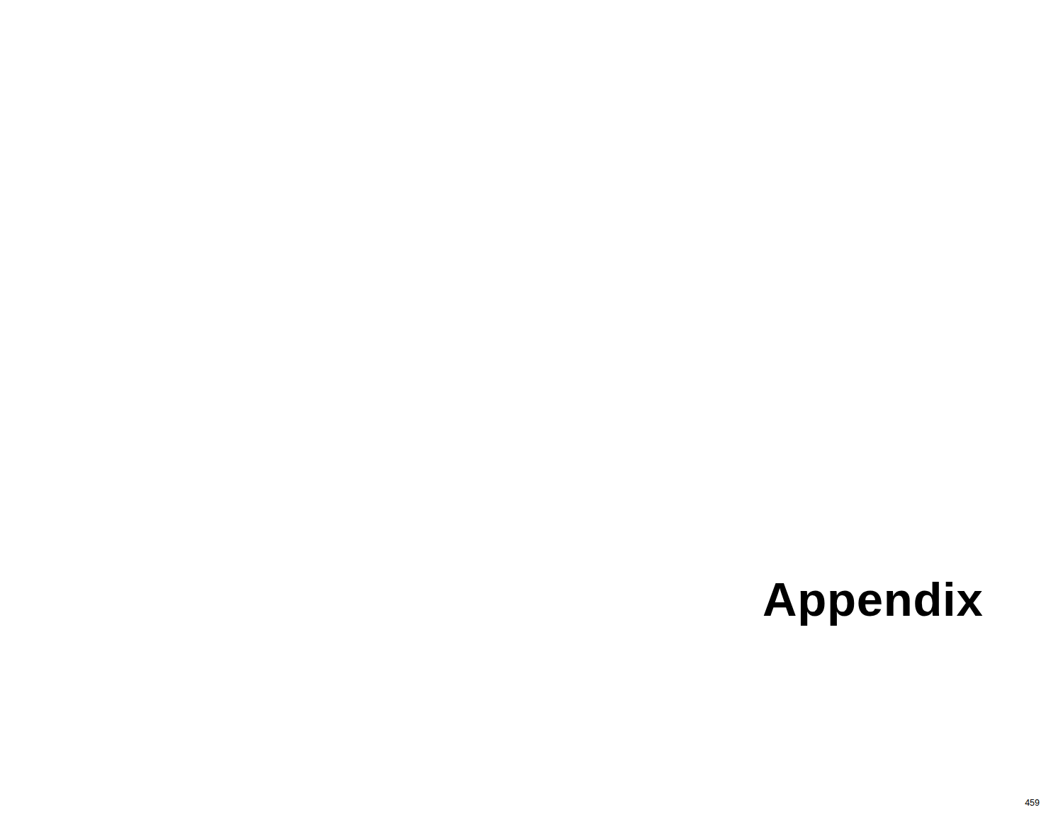Appendix
459